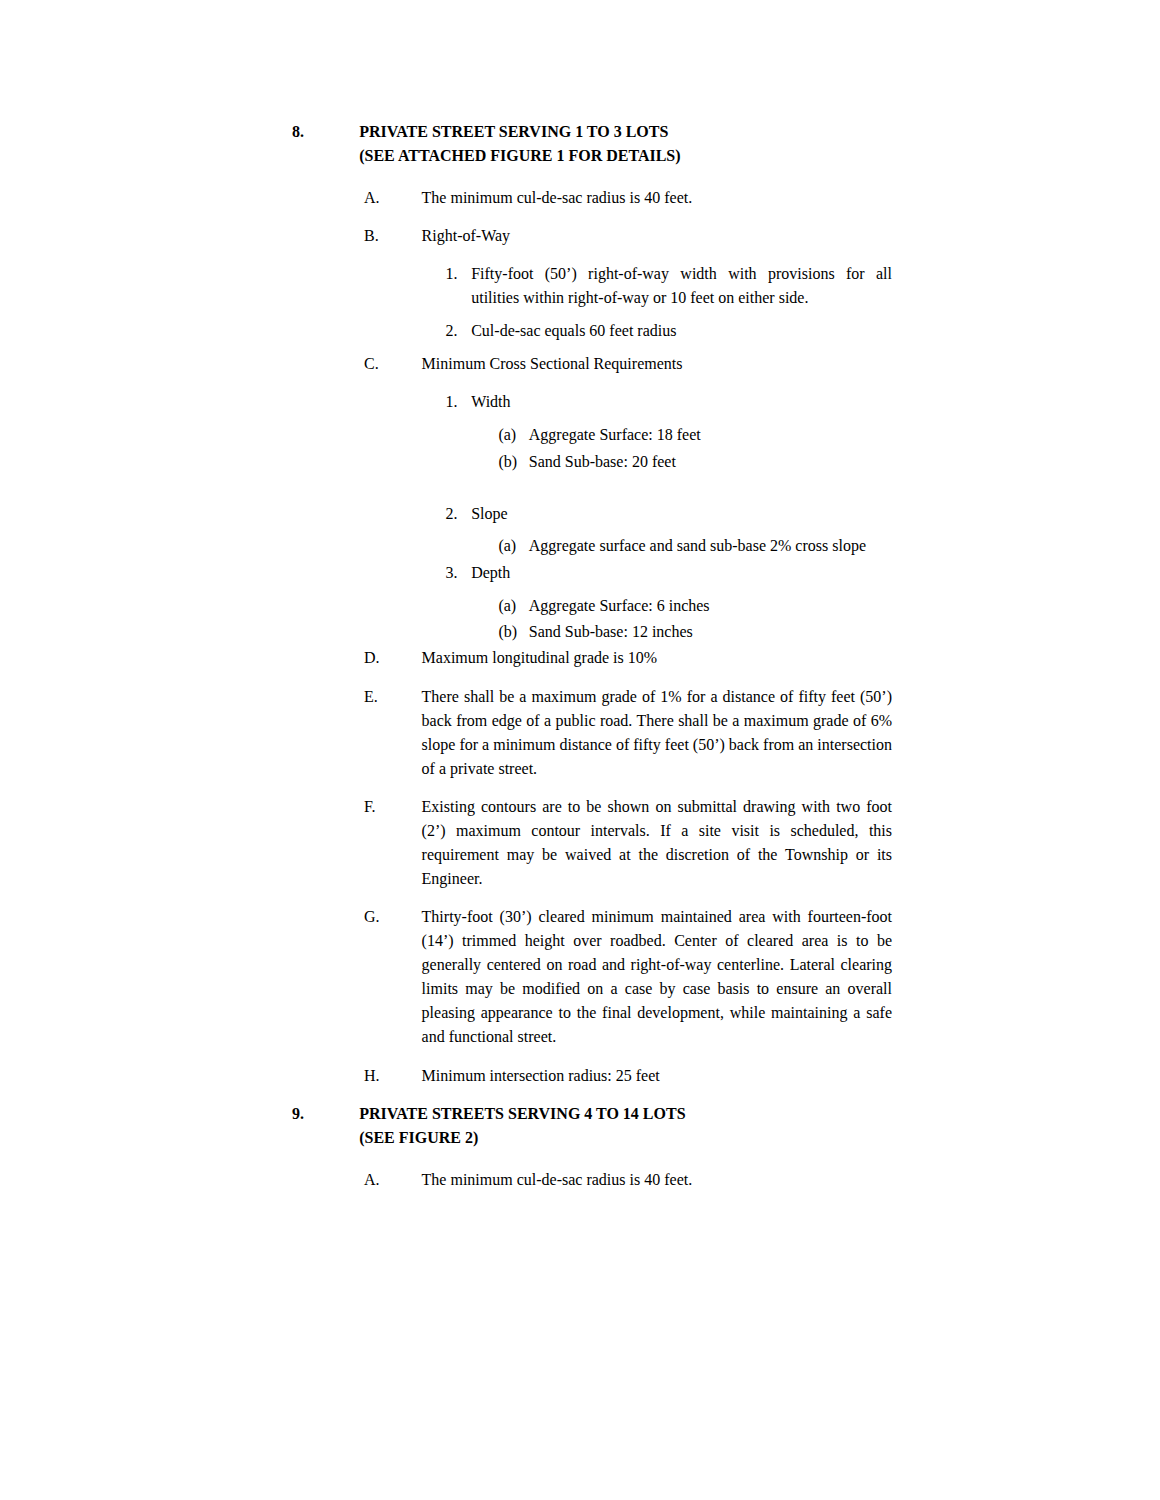8.
PRIVATE STREET SERVING 1 TO 3 LOTS
(SEE ATTACHED FIGURE 1 FOR DETAILS)
A.
The minimum cul-de-sac radius is 40 feet.
B.
Right-of-Way
1.
Fifty-foot (50’) right-of-way width with provisions for all utilities within right-of-way or 10 feet on either side.
2.
Cul-de-sac equals 60 feet radius
C.
Minimum Cross Sectional Requirements
1.
Width
(a)
Aggregate Surface: 18 feet
(b)
Sand Sub-base: 20 feet
2.
Slope
(a)
Aggregate surface and sand sub-base 2% cross slope
3.
Depth
(a)
Aggregate Surface: 6 inches
(b)
Sand Sub-base: 12 inches
D.
Maximum longitudinal grade is 10%
E.
There shall be a maximum grade of 1% for a distance of fifty feet (50’) back from edge of a public road. There shall be a maximum grade of 6% slope for a minimum distance of fifty feet (50’) back from an intersection of a private street.
F.
Existing contours are to be shown on submittal drawing with two foot (2’) maximum contour intervals. If a site visit is scheduled, this requirement may be waived at the discretion of the Township or its Engineer.
G.
Thirty-foot (30’) cleared minimum maintained area with fourteen-foot (14’) trimmed height over roadbed. Center of cleared area is to be generally centered on road and right-of-way centerline. Lateral clearing limits may be modified on a case by case basis to ensure an overall pleasing appearance to the final development, while maintaining a safe and functional street.
H.
Minimum intersection radius: 25 feet
9.
PRIVATE STREETS SERVING 4 TO 14 LOTS
(SEE FIGURE 2)
A.
The minimum cul-de-sac radius is 40 feet.